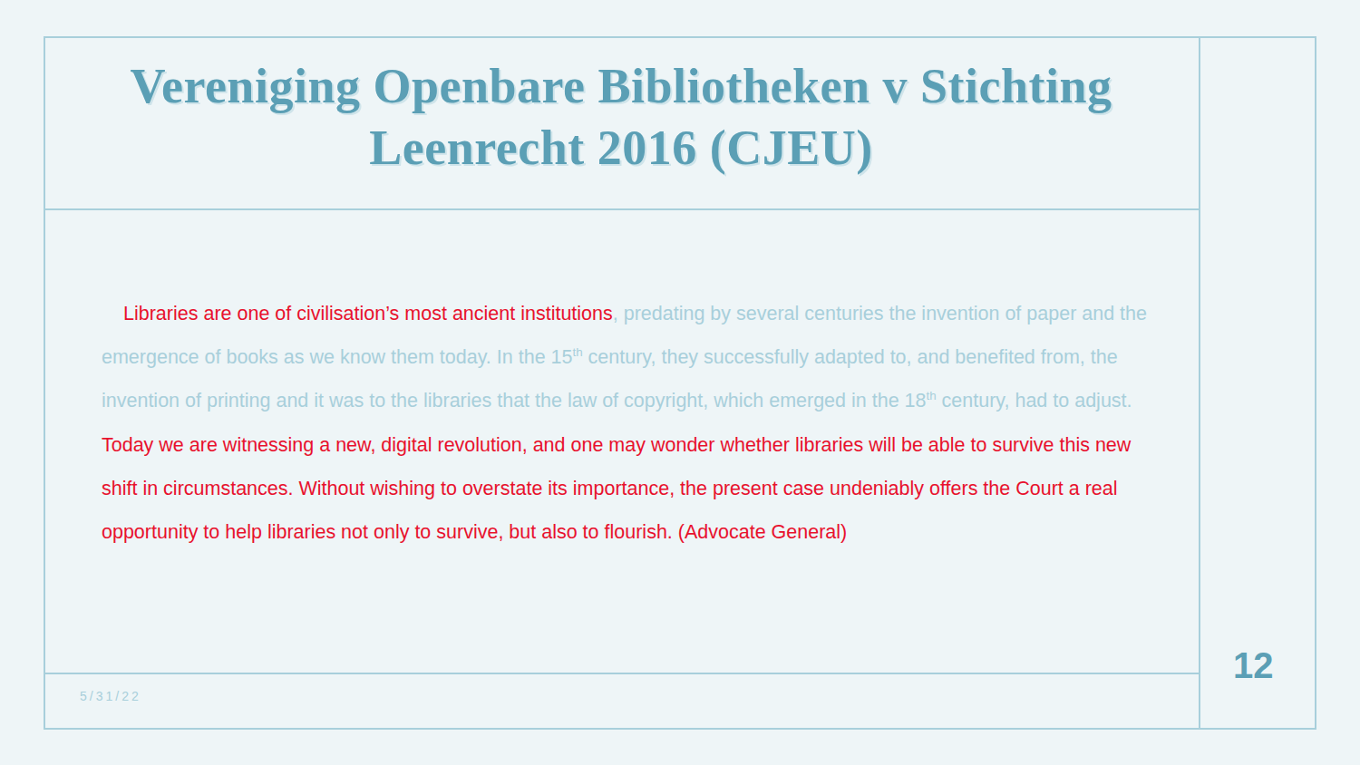Vereniging Openbare Bibliotheken v Stichting Leenrecht 2016 (CJEU)
Libraries are one of civilisation’s most ancient institutions, predating by several centuries the invention of paper and the emergence of books as we know them today. In the 15th century, they successfully adapted to, and benefited from, the invention of printing and it was to the libraries that the law of copyright, which emerged in the 18th century, had to adjust. Today we are witnessing a new, digital revolution, and one may wonder whether libraries will be able to survive this new shift in circumstances. Without wishing to overstate its importance, the present case undeniably offers the Court a real opportunity to help libraries not only to survive, but also to flourish. (Advocate General)
12
5/31/22